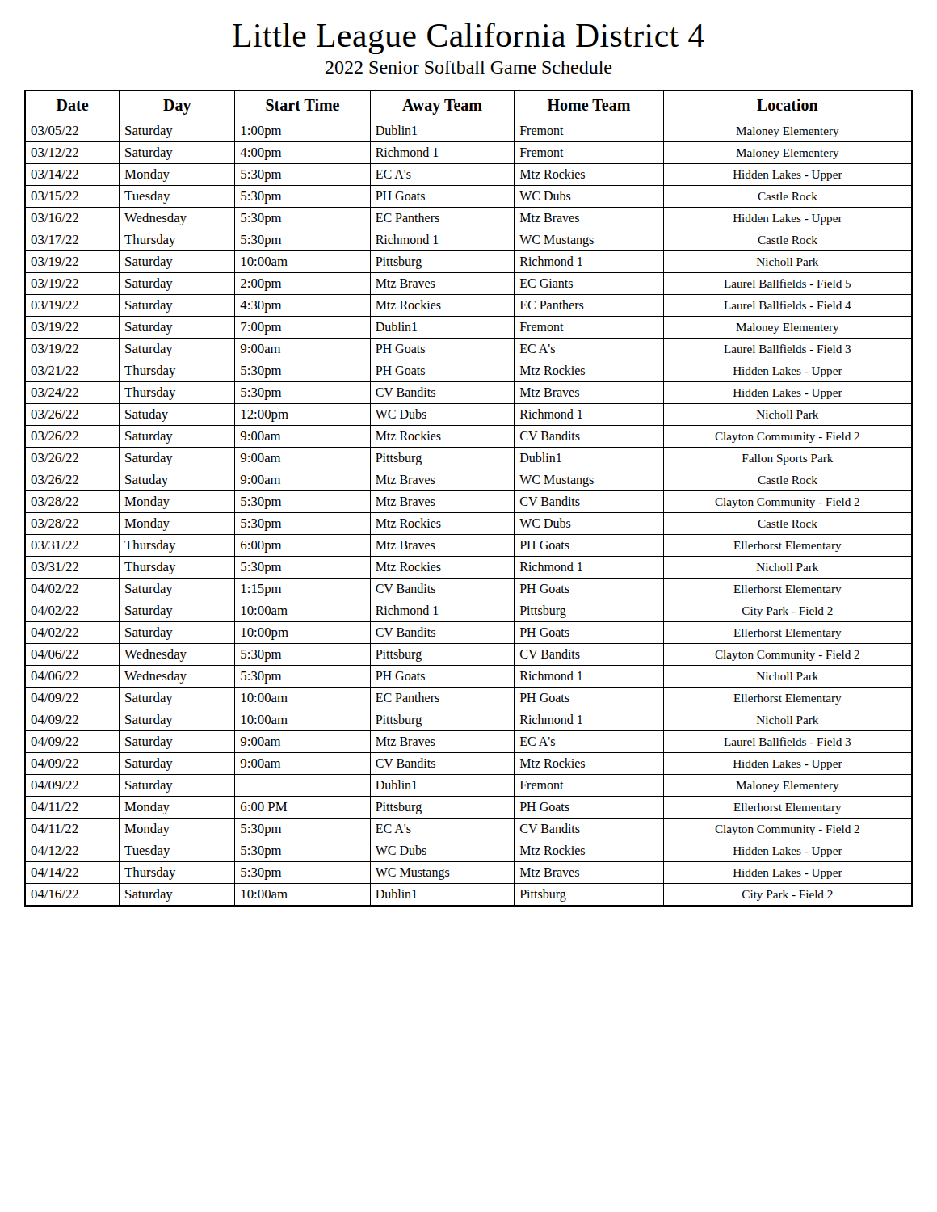Little League California District 4
2022 Senior Softball Game Schedule
| Date | Day | Start Time | Away Team | Home Team | Location |
| --- | --- | --- | --- | --- | --- |
| 03/05/22 | Saturday | 1:00pm | Dublin1 | Fremont | Maloney Elementery |
| 03/12/22 | Saturday | 4:00pm | Richmond 1 | Fremont | Maloney Elementery |
| 03/14/22 | Monday | 5:30pm | EC A's | Mtz Rockies | Hidden Lakes - Upper |
| 03/15/22 | Tuesday | 5:30pm | PH Goats | WC Dubs | Castle Rock |
| 03/16/22 | Wednesday | 5:30pm | EC Panthers | Mtz Braves | Hidden Lakes - Upper |
| 03/17/22 | Thursday | 5:30pm | Richmond 1 | WC Mustangs | Castle Rock |
| 03/19/22 | Saturday | 10:00am | Pittsburg | Richmond 1 | Nicholl Park |
| 03/19/22 | Saturday | 2:00pm | Mtz Braves | EC Giants | Laurel Ballfields - Field 5 |
| 03/19/22 | Saturday | 4:30pm | Mtz Rockies | EC Panthers | Laurel Ballfields - Field 4 |
| 03/19/22 | Saturday | 7:00pm | Dublin1 | Fremont | Maloney Elementery |
| 03/19/22 | Saturday | 9:00am | PH Goats | EC A's | Laurel Ballfields - Field 3 |
| 03/21/22 | Thursday | 5:30pm | PH Goats | Mtz Rockies | Hidden Lakes - Upper |
| 03/24/22 | Thursday | 5:30pm | CV Bandits | Mtz Braves | Hidden Lakes - Upper |
| 03/26/22 | Satuday | 12:00pm | WC Dubs | Richmond 1 | Nicholl Park |
| 03/26/22 | Saturday | 9:00am | Mtz Rockies | CV Bandits | Clayton Community - Field 2 |
| 03/26/22 | Saturday | 9:00am | Pittsburg | Dublin1 | Fallon Sports Park |
| 03/26/22 | Satuday | 9:00am | Mtz Braves | WC Mustangs | Castle Rock |
| 03/28/22 | Monday | 5:30pm | Mtz Braves | CV Bandits | Clayton Community - Field 2 |
| 03/28/22 | Monday | 5:30pm | Mtz Rockies | WC Dubs | Castle Rock |
| 03/31/22 | Thursday | 6:00pm | Mtz Braves | PH Goats | Ellerhorst Elementary |
| 03/31/22 | Thursday | 5:30pm | Mtz Rockies | Richmond 1 | Nicholl Park |
| 04/02/22 | Saturday | 1:15pm | CV Bandits | PH Goats | Ellerhorst Elementary |
| 04/02/22 | Saturday | 10:00am | Richmond 1 | Pittsburg | City Park - Field 2 |
| 04/02/22 | Saturday | 10:00pm | CV Bandits | PH Goats | Ellerhorst Elementary |
| 04/06/22 | Wednesday | 5:30pm | Pittsburg | CV Bandits | Clayton Community - Field 2 |
| 04/06/22 | Wednesday | 5:30pm | PH Goats | Richmond 1 | Nicholl Park |
| 04/09/22 | Saturday | 10:00am | EC Panthers | PH Goats | Ellerhorst Elementary |
| 04/09/22 | Saturday | 10:00am | Pittsburg | Richmond 1 | Nicholl Park |
| 04/09/22 | Saturday | 9:00am | Mtz Braves | EC A's | Laurel Ballfields - Field 3 |
| 04/09/22 | Saturday | 9:00am | CV Bandits | Mtz Rockies | Hidden Lakes - Upper |
| 04/09/22 | Saturday | | Dublin1 | Fremont | Maloney Elementery |
| 04/11/22 | Monday | 6:00 PM | Pittsburg | PH Goats | Ellerhorst Elementary |
| 04/11/22 | Monday | 5:30pm | EC A's | CV Bandits | Clayton Community - Field 2 |
| 04/12/22 | Tuesday | 5:30pm | WC Dubs | Mtz Rockies | Hidden Lakes - Upper |
| 04/14/22 | Thursday | 5:30pm | WC Mustangs | Mtz Braves | Hidden Lakes - Upper |
| 04/16/22 | Saturday | 10:00am | Dublin1 | Pittsburg | City Park - Field 2 |